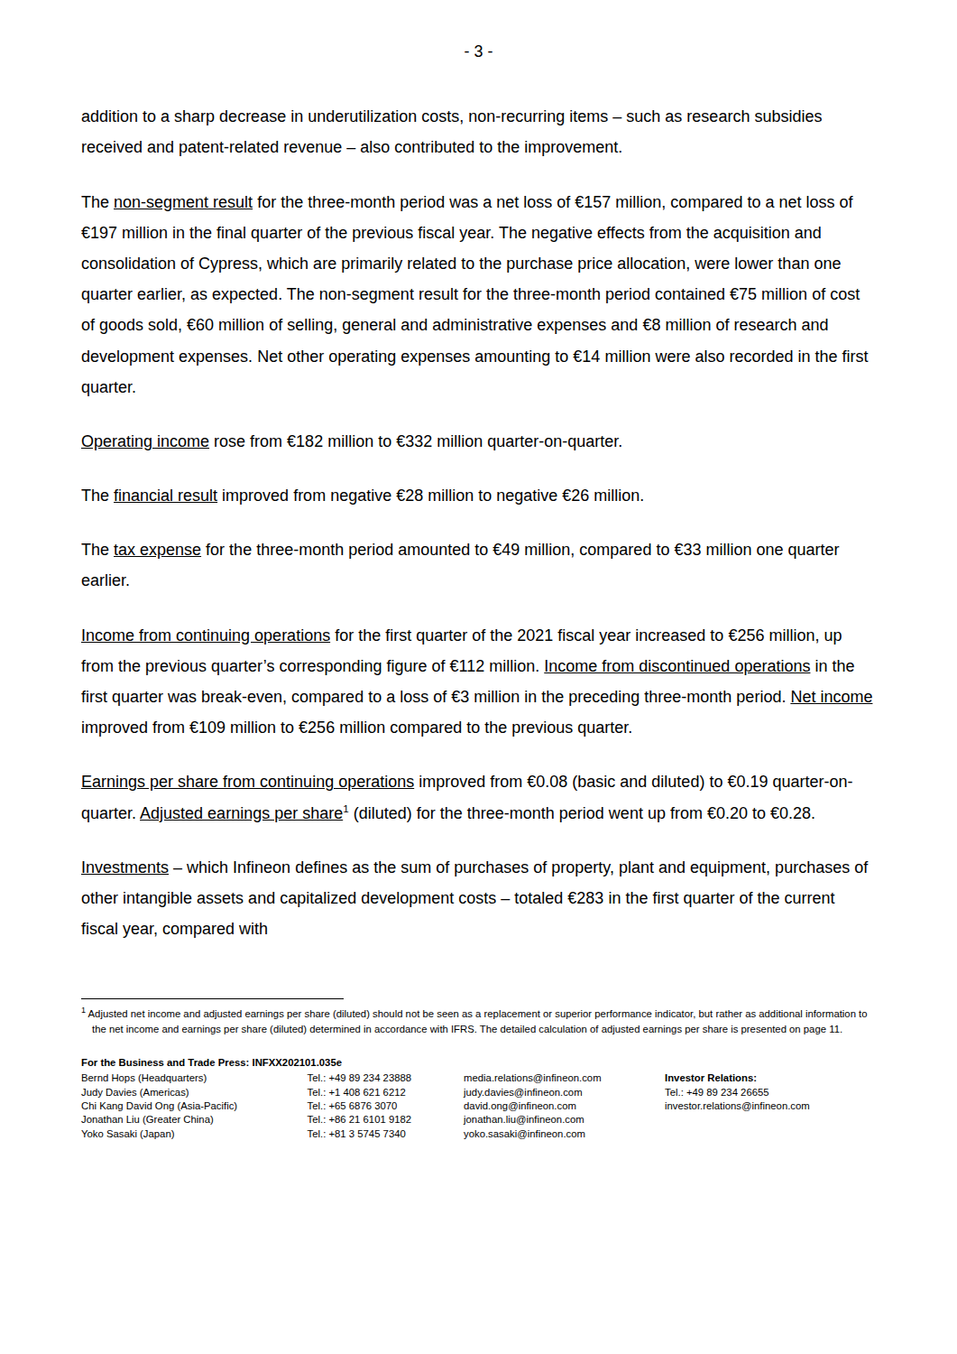- 3 -
addition to a sharp decrease in underutilization costs, non-recurring items – such as research subsidies received and patent-related revenue – also contributed to the improvement.
The non-segment result for the three-month period was a net loss of €157 million, compared to a net loss of €197 million in the final quarter of the previous fiscal year. The negative effects from the acquisition and consolidation of Cypress, which are primarily related to the purchase price allocation, were lower than one quarter earlier, as expected. The non-segment result for the three-month period contained €75 million of cost of goods sold, €60 million of selling, general and administrative expenses and €8 million of research and development expenses. Net other operating expenses amounting to €14 million were also recorded in the first quarter.
Operating income rose from €182 million to €332 million quarter-on-quarter.
The financial result improved from negative €28 million to negative €26 million.
The tax expense for the three-month period amounted to €49 million, compared to €33 million one quarter earlier.
Income from continuing operations for the first quarter of the 2021 fiscal year increased to €256 million, up from the previous quarter’s corresponding figure of €112 million. Income from discontinued operations in the first quarter was break-even, compared to a loss of €3 million in the preceding three-month period. Net income improved from €109 million to €256 million compared to the previous quarter.
Earnings per share from continuing operations improved from €0.08 (basic and diluted) to €0.19 quarter-on-quarter. Adjusted earnings per share1 (diluted) for the three-month period went up from €0.20 to €0.28.
Investments – which Infineon defines as the sum of purchases of property, plant and equipment, purchases of other intangible assets and capitalized development costs – totaled €283 in the first quarter of the current fiscal year, compared with
1 Adjusted net income and adjusted earnings per share (diluted) should not be seen as a replacement or superior performance indicator, but rather as additional information to the net income and earnings per share (diluted) determined in accordance with IFRS. The detailed calculation of adjusted earnings per share is presented on page 11.
For the Business and Trade Press: INFXX202101.035e
| Bernd Hops (Headquarters) | Tel.: +49 89 234 23888 | media.relations@infineon.com | Investor Relations: |
| Judy Davies (Americas) | Tel.: +1 408 621 6212 | judy.davies@infineon.com | Tel.: +49 89 234 26655 |
| Chi Kang David Ong (Asia-Pacific) | Tel.: +65 6876 3070 | david.ong@infineon.com | investor.relations@infineon.com |
| Jonathan Liu (Greater China) | Tel.: +86 21 6101 9182 | jonathan.liu@infineon.com | |
| Yoko Sasaki (Japan) | Tel.: +81 3 5745 7340 | yoko.sasaki@infineon.com | |